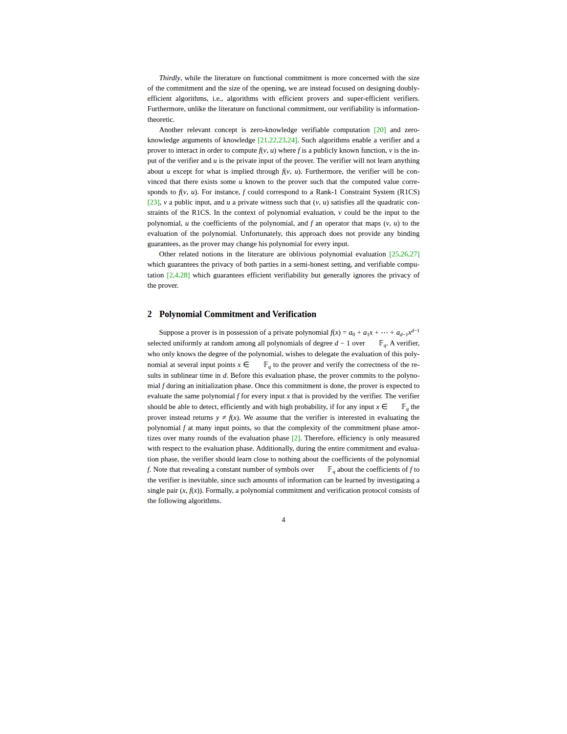Thirdly, while the literature on functional commitment is more concerned with the size of the commitment and the size of the opening, we are instead focused on designing doubly-efficient algorithms, i.e., algorithms with efficient provers and super-efficient verifiers. Furthermore, unlike the literature on functional commitment, our verifiability is information-theoretic.
Another relevant concept is zero-knowledge verifiable computation [20] and zero-knowledge arguments of knowledge [21,22,23,24]. Such algorithms enable a verifier and a prover to interact in order to compute f(v, u) where f is a publicly known function, v is the input of the verifier and u is the private input of the prover. The verifier will not learn anything about u except for what is implied through f(v, u). Furthermore, the verifier will be convinced that there exists some u known to the prover such that the computed value corresponds to f(v, u). For instance, f could correspond to a Rank-1 Constraint System (R1CS) [23], v a public input, and u a private witness such that (v, u) satisfies all the quadratic constraints of the R1CS. In the context of polynomial evaluation, v could be the input to the polynomial, u the coefficients of the polynomial, and f an operator that maps (v, u) to the evaluation of the polynomial. Unfortunately, this approach does not provide any binding guarantees, as the prover may change his polynomial for every input.
Other related notions in the literature are oblivious polynomial evaluation [25,26,27] which guarantees the privacy of both parties in a semi-honest setting, and verifiable computation [2,4,28] which guarantees efficient verifiability but generally ignores the privacy of the prover.
2 Polynomial Commitment and Verification
Suppose a prover is in possession of a private polynomial f(x) = a0 + a1x + ⋯ + ad−1xd−1 selected uniformly at random among all polynomials of degree d − 1 over 𝔽q. A verifier, who only knows the degree of the polynomial, wishes to delegate the evaluation of this polynomial at several input points x ∈ 𝔽q to the prover and verify the correctness of the results in sublinear time in d. Before this evaluation phase, the prover commits to the polynomial f during an initialization phase. Once this commitment is done, the prover is expected to evaluate the same polynomial f for every input x that is provided by the verifier. The verifier should be able to detect, efficiently and with high probability, if for any input x ∈ 𝔽q the prover instead returns y ≠ f(x). We assume that the verifier is interested in evaluating the polynomial f at many input points, so that the complexity of the commitment phase amortizes over many rounds of the evaluation phase [2]. Therefore, efficiency is only measured with respect to the evaluation phase. Additionally, during the entire commitment and evaluation phase, the verifier should learn close to nothing about the coefficients of the polynomial f. Note that revealing a constant number of symbols over 𝔽q about the coefficients of f to the verifier is inevitable, since such amounts of information can be learned by investigating a single pair (x, f(x)). Formally, a polynomial commitment and verification protocol consists of the following algorithms.
4